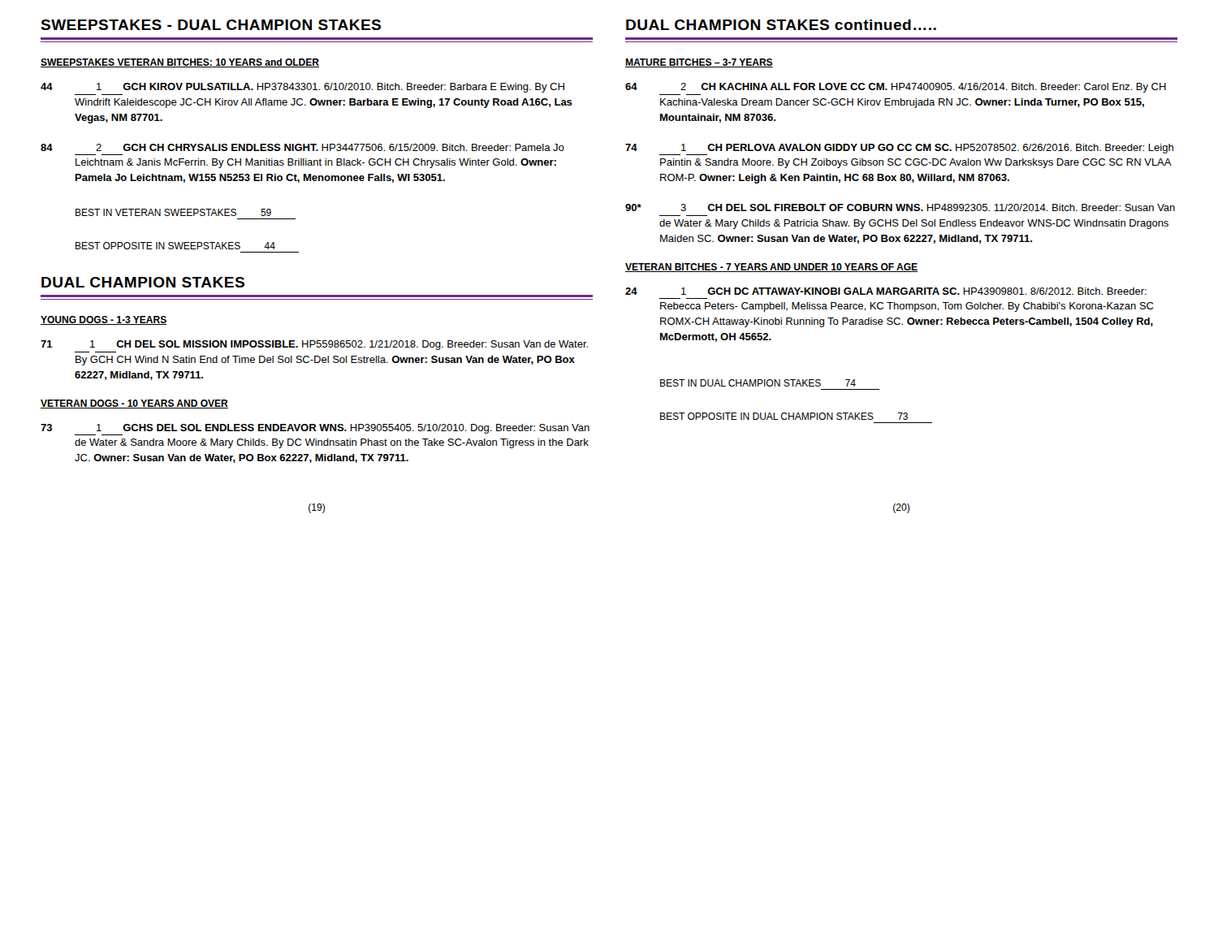SWEEPSTAKES - DUAL CHAMPION STAKES
SWEEPSTAKES VETERAN BITCHES: 10 YEARS and OLDER
44
1 GCH KIROV PULSATILLA. HP37843301. 6/10/2010. Bitch. Breeder: Barbara E Ewing. By CH Windrift Kaleidescope JC-CH Kirov All Aflame JC. Owner: Barbara E Ewing, 17 County Road A16C, Las Vegas, NM 87701.
84
2 GCH CH CHRYSALIS ENDLESS NIGHT. HP34477506. 6/15/2009. Bitch. Breeder: Pamela Jo Leichtnam & Janis McFerrin. By CH Manitias Brilliant in Black- GCH CH Chrysalis Winter Gold. Owner: Pamela Jo Leichtnam, W155 N5253 El Rio Ct, Menomonee Falls, WI 53051.
BEST IN VETERAN SWEEPSTAKES59
BEST OPPOSITE IN SWEEPSTAKES44
DUAL CHAMPION STAKES
YOUNG DOGS - 1-3 YEARS
71
1 CH DEL SOL MISSION IMPOSSIBLE. HP55986502. 1/21/2018. Dog. Breeder: Susan Van de Water. By GCH CH Wind N Satin End of Time Del Sol SC-Del Sol Estrella. Owner: Susan Van de Water, PO Box 62227, Midland, TX 79711.
VETERAN DOGS - 10 YEARS AND OVER
73
1 GCHS DEL SOL ENDLESS ENDEAVOR WNS. HP39055405. 5/10/2010. Dog. Breeder: Susan Van de Water & Sandra Moore & Mary Childs. By DC Windnsatin Phast on the Take SC-Avalon Tigress in the Dark JC. Owner: Susan Van de Water, PO Box 62227, Midland, TX 79711.
(19)
DUAL CHAMPION STAKES continued…..
MATURE BITCHES – 3-7 YEARS
64
2 CH KACHINA ALL FOR LOVE CC CM. HP47400905. 4/16/2014. Bitch. Breeder: Carol Enz. By CH Kachina-Valeska Dream Dancer SC-GCH Kirov Embrujada RN JC. Owner: Linda Turner, PO Box 515, Mountainair, NM 87036.
74
1 CH PERLOVA AVALON GIDDY UP GO CC CM SC. HP52078502. 6/26/2016. Bitch. Breeder: Leigh Paintin & Sandra Moore. By CH Zoiboys Gibson SC CGC-DC Avalon Ww Darksksys Dare CGC SC RN VLAA ROM-P. Owner: Leigh & Ken Paintin, HC 68 Box 80, Willard, NM 87063.
90*
3 CH DEL SOL FIREBOLT OF COBURN WNS. HP48992305. 11/20/2014. Bitch. Breeder: Susan Van de Water & Mary Childs & Patricia Shaw. By GCHS Del Sol Endless Endeavor WNS-DC Windnsatin Dragons Maiden SC. Owner: Susan Van de Water, PO Box 62227, Midland, TX 79711.
VETERAN BITCHES - 7 YEARS AND UNDER 10 YEARS OF AGE
24
1 GCH DC ATTAWAY-KINOBI GALA MARGARITA SC. HP43909801. 8/6/2012. Bitch. Breeder: Rebecca Peters- Campbell, Melissa Pearce, KC Thompson, Tom Golcher. By Chabibi's Korona-Kazan SC ROMX-CH Attaway-Kinobi Running To Paradise SC. Owner: Rebecca Peters-Cambell, 1504 Colley Rd, McDermott, OH 45652.
BEST IN DUAL CHAMPION STAKES74
BEST OPPOSITE IN DUAL CHAMPION STAKES73
(20)